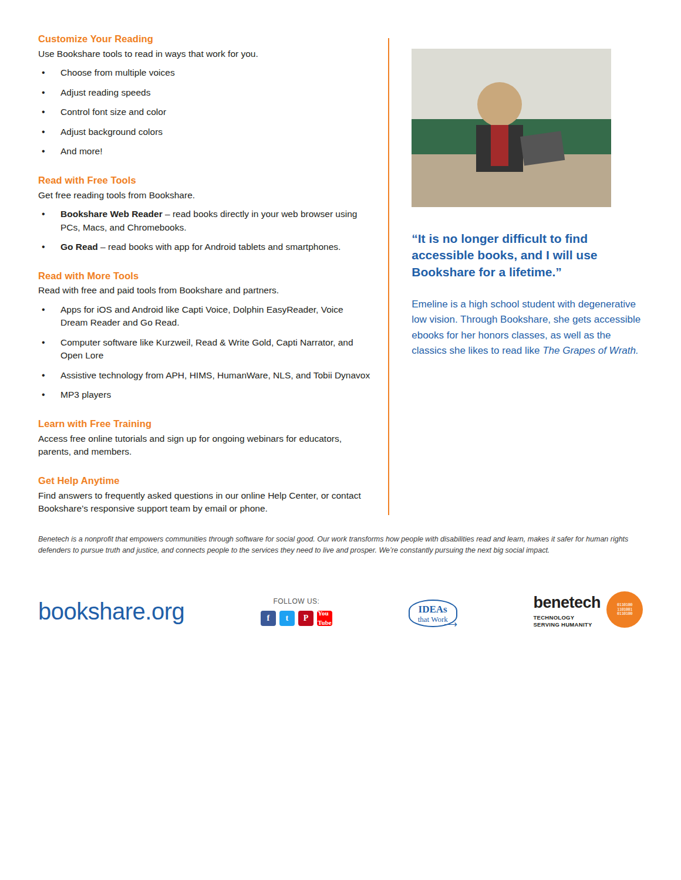Customize Your Reading
Use Bookshare tools to read in ways that work for you.
Choose from multiple voices
Adjust reading speeds
Control font size and color
Adjust background colors
And more!
Read with Free Tools
Get free reading tools from Bookshare.
Bookshare Web Reader – read books directly in your web browser using PCs, Macs, and Chromebooks.
Go Read – read books with app for Android tablets and smartphones.
Read with More Tools
Read with free and paid tools from Bookshare and partners.
Apps for iOS and Android like Capti Voice, Dolphin EasyReader, Voice Dream Reader and Go Read.
Computer software like Kurzweil, Read & Write Gold, Capti Narrator, and Open Lore
Assistive technology from APH, HIMS, HumanWare, NLS, and Tobii Dynavox
MP3 players
Learn with Free Training
Access free online tutorials and sign up for ongoing webinars for educators, parents, and members.
Get Help Anytime
Find answers to frequently asked questions in our online Help Center, or contact Bookshare’s responsive support team by email or phone.
“It is no longer difficult to find accessible books, and I will use Bookshare for a lifetime.”
Emeline is a high school student with degenerative low vision. Through Bookshare, she gets accessible ebooks for her honors classes, as well as the classics she likes to read like The Grapes of Wrath.
Benetech is a nonprofit that empowers communities through software for social good. Our work transforms how people with disabilities read and learn, makes it safer for human rights defenders to pursue truth and justice, and connects people to the services they need to live and prosper. We’re constantly pursuing the next big social impact.
bookshare.org
FOLLOW US:
f
t
P
You
Tube
IDEAs
that Work
⟶
benetech
TECHNOLOGY
SERVING HUMANITY
0110100
1101001
0110100